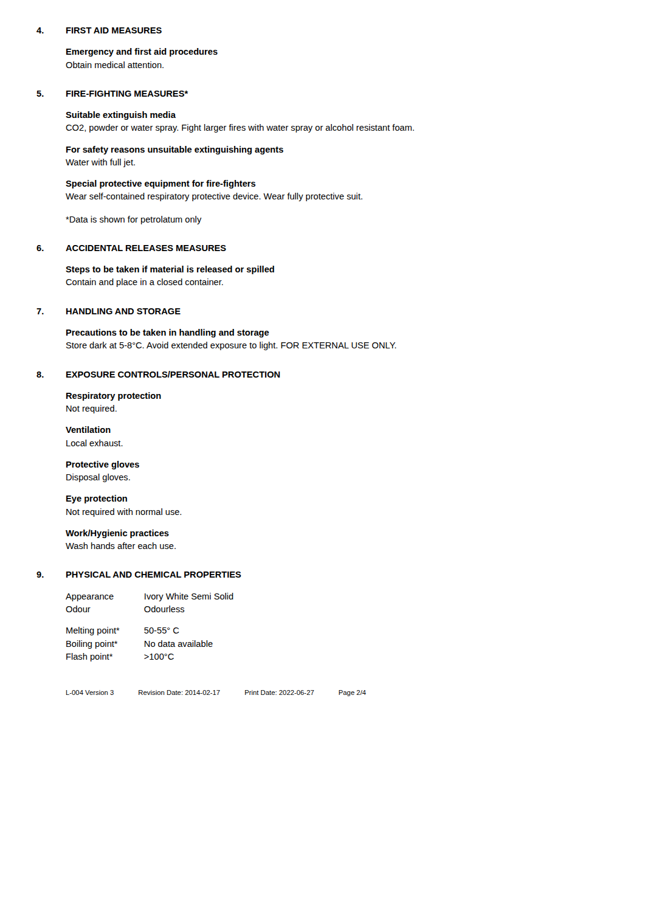4. FIRST AID MEASURES
Emergency and first aid procedures
Obtain medical attention.
5. FIRE-FIGHTING MEASURES*
Suitable extinguish media
CO2, powder or water spray. Fight larger fires with water spray or alcohol resistant foam.
For safety reasons unsuitable extinguishing agents
Water with full jet.
Special protective equipment for fire-fighters
Wear self-contained respiratory protective device. Wear fully protective suit.
*Data is shown for petrolatum only
6. ACCIDENTAL RELEASES MEASURES
Steps to be taken if material is released or spilled
Contain and place in a closed container.
7. HANDLING AND STORAGE
Precautions to be taken in handling and storage
Store dark at 5-8°C. Avoid extended exposure to light. FOR EXTERNAL USE ONLY.
8. EXPOSURE CONTROLS/PERSONAL PROTECTION
Respiratory protection
Not required.
Ventilation
Local exhaust.
Protective gloves
Disposal gloves.
Eye protection
Not required with normal use.
Work/Hygienic practices
Wash hands after each use.
9. PHYSICAL AND CHEMICAL PROPERTIES
| Appearance | Ivory White Semi Solid |
| Odour | Odourless |
| Melting point* | 50-55° C |
| Boiling point* | No data available |
| Flash point* | >100°C |
L-004 Version 3 Revision Date: 2014-02-17 Print Date: 2022-06-27 Page 2/4